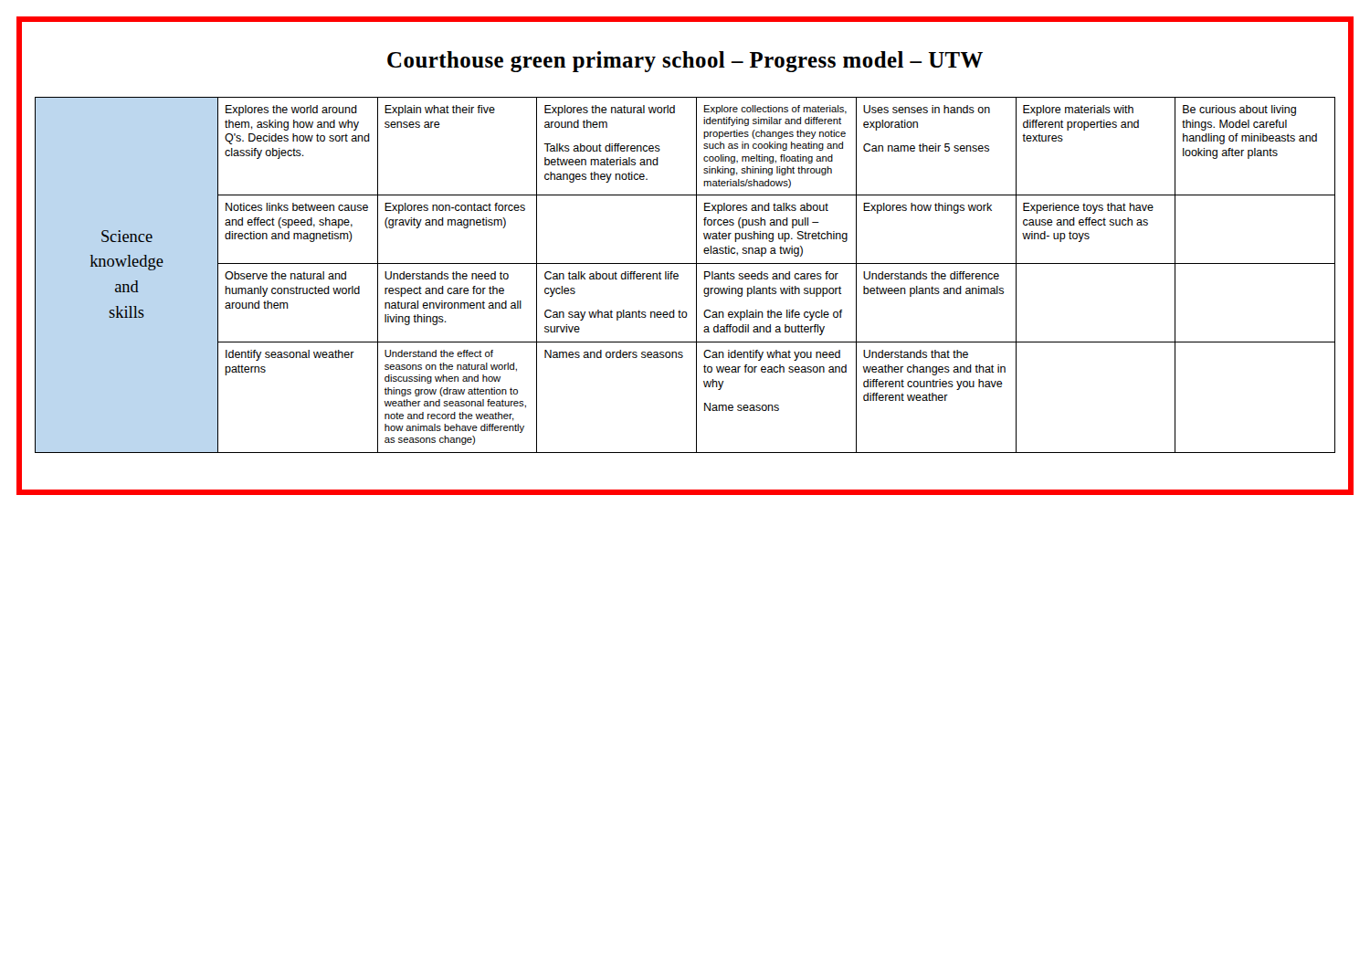Courthouse green primary school – Progress model – UTW
| Science knowledge and skills | Explores the world around them, asking how and why Q's. Decides how to sort and classify objects. | Explain what their five senses are | Explores the natural world around them Talks about differences between materials and changes they notice. | Explore collections of materials, identifying similar and different properties (changes they notice such as in cooking heating and cooling, melting, floating and sinking, shining light through materials/shadows) | Uses senses in hands on exploration Can name their 5 senses | Explore materials with different properties and textures | Be curious about living things. Model careful handling of minibeasts and looking after plants |
| Notices links between cause and effect (speed, shape, direction and magnetism) | Explores non-contact forces (gravity and magnetism) | | Explores and talks about forces (push and pull – water pushing up. Stretching elastic, snap a twig) | Explores how things work | Experience toys that have cause and effect such as wind- up toys | |
| Observe the natural and humanly constructed world around them | Understands the need to respect and care for the natural environment and all living things. | Can talk about different life cycles Can say what plants need to survive | Plants seeds and cares for growing plants with support Can explain the life cycle of a daffodil and a butterfly | Understands the difference between plants and animals | | |
| Identify seasonal weather patterns | Understand the effect of seasons on the natural world, discussing when and how things grow (draw attention to weather and seasonal features, note and record the weather, how animals behave differently as seasons change) | Names and orders seasons | Can identify what you need to wear for each season and why Name seasons | Understands that the weather changes and that in different countries you have different weather | | |